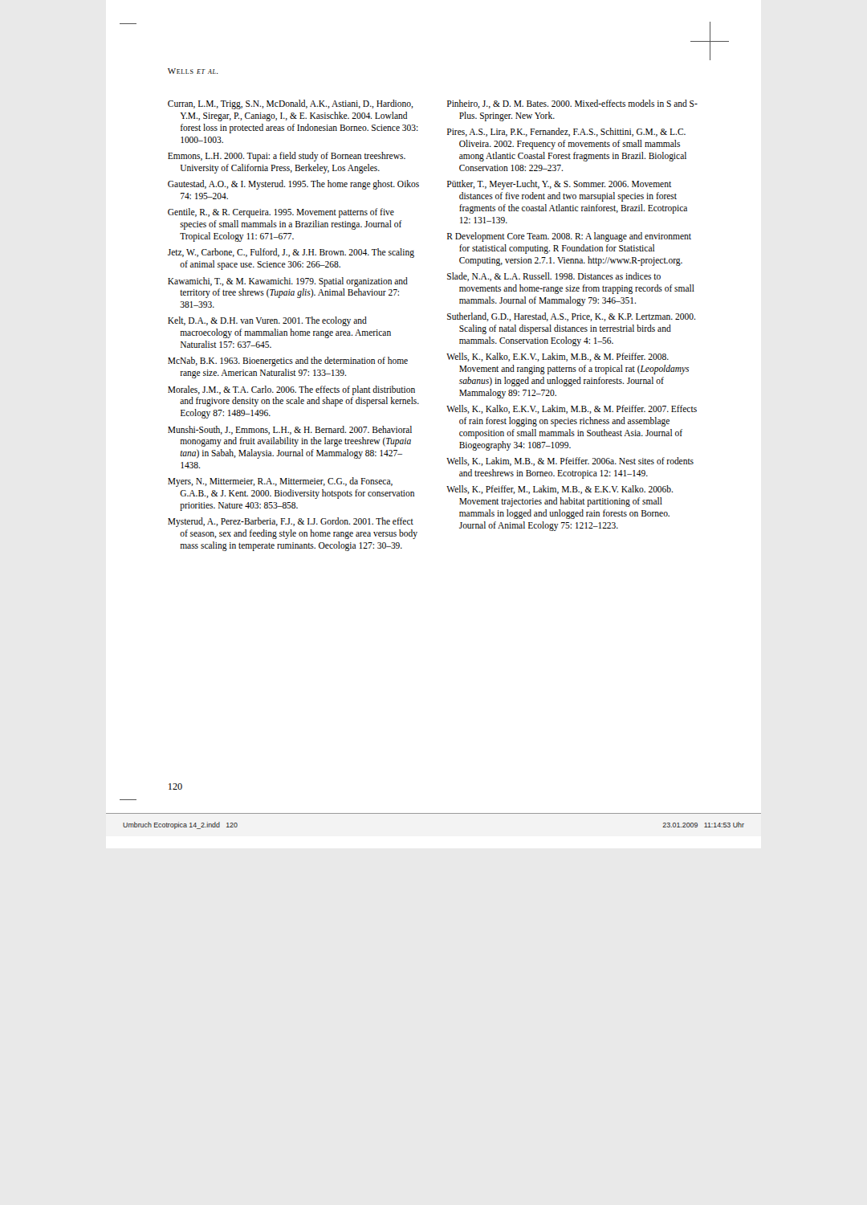Wells et al.
Curran, L.M., Trigg, S.N., McDonald, A.K., Astiani, D., Hardiono, Y.M., Siregar, P., Caniago, I., & E. Kasischke. 2004. Lowland forest loss in protected areas of Indonesian Borneo. Science 303: 1000–1003.
Emmons, L.H. 2000. Tupai: a field study of Bornean treeshrews. University of California Press, Berkeley, Los Angeles.
Gautestad, A.O., & I. Mysterud. 1995. The home range ghost. Oikos 74: 195–204.
Gentile, R., & R. Cerqueira. 1995. Movement patterns of five species of small mammals in a Brazilian restinga. Journal of Tropical Ecology 11: 671–677.
Jetz, W., Carbone, C., Fulford, J., & J.H. Brown. 2004. The scaling of animal space use. Science 306: 266–268.
Kawamichi, T., & M. Kawamichi. 1979. Spatial organization and territory of tree shrews (Tupaia glis). Animal Behaviour 27: 381–393.
Kelt, D.A., & D.H. van Vuren. 2001. The ecology and macroecology of mammalian home range area. American Naturalist 157: 637–645.
McNab, B.K. 1963. Bioenergetics and the determination of home range size. American Naturalist 97: 133–139.
Morales, J.M., & T.A. Carlo. 2006. The effects of plant distribution and frugivore density on the scale and shape of dispersal kernels. Ecology 87: 1489–1496.
Munshi-South, J., Emmons, L.H., & H. Bernard. 2007. Behavioral monogamy and fruit availability in the large treeshrew (Tupaia tana) in Sabah, Malaysia. Journal of Mammalogy 88: 1427–1438.
Myers, N., Mittermeier, R.A., Mittermeier, C.G., da Fonseca, G.A.B., & J. Kent. 2000. Biodiversity hotspots for conservation priorities. Nature 403: 853–858.
Mysterud, A., Perez-Barberia, F.J., & I.J. Gordon. 2001. The effect of season, sex and feeding style on home range area versus body mass scaling in temperate ruminants. Oecologia 127: 30–39.
Pinheiro, J., & D. M. Bates. 2000. Mixed-effects models in S and S-Plus. Springer. New York.
Pires, A.S., Lira, P.K., Fernandez, F.A.S., Schittini, G.M., & L.C. Oliveira. 2002. Frequency of movements of small mammals among Atlantic Coastal Forest fragments in Brazil. Biological Conservation 108: 229–237.
Püttker, T., Meyer-Lucht, Y., & S. Sommer. 2006. Movement distances of five rodent and two marsupial species in forest fragments of the coastal Atlantic rainforest, Brazil. Ecotropica 12: 131–139.
R Development Core Team. 2008. R: A language and environment for statistical computing. R Foundation for Statistical Computing, version 2.7.1. Vienna. http://www.R-project.org.
Slade, N.A., & L.A. Russell. 1998. Distances as indices to movements and home-range size from trapping records of small mammals. Journal of Mammalogy 79: 346–351.
Sutherland, G.D., Harestad, A.S., Price, K., & K.P. Lertzman. 2000. Scaling of natal dispersal distances in terrestrial birds and mammals. Conservation Ecology 4: 1–56.
Wells, K., Kalko, E.K.V., Lakim, M.B., & M. Pfeiffer. 2008. Movement and ranging patterns of a tropical rat (Leopoldamys sabanus) in logged and unlogged rainforests. Journal of Mammalogy 89: 712–720.
Wells, K., Kalko, E.K.V., Lakim, M.B., & M. Pfeiffer. 2007. Effects of rain forest logging on species richness and assemblage composition of small mammals in Southeast Asia. Journal of Biogeography 34: 1087–1099.
Wells, K., Lakim, M.B., & M. Pfeiffer. 2006a. Nest sites of rodents and treeshrews in Borneo. Ecotropica 12: 141–149.
Wells, K., Pfeiffer, M., Lakim, M.B., & E.K.V. Kalko. 2006b. Movement trajectories and habitat partitioning of small mammals in logged and unlogged rain forests on Borneo. Journal of Animal Ecology 75: 1212–1223.
120
Umbruch Ecotropica 14_2.indd 120 23.01.2009 11:14:53 Uhr